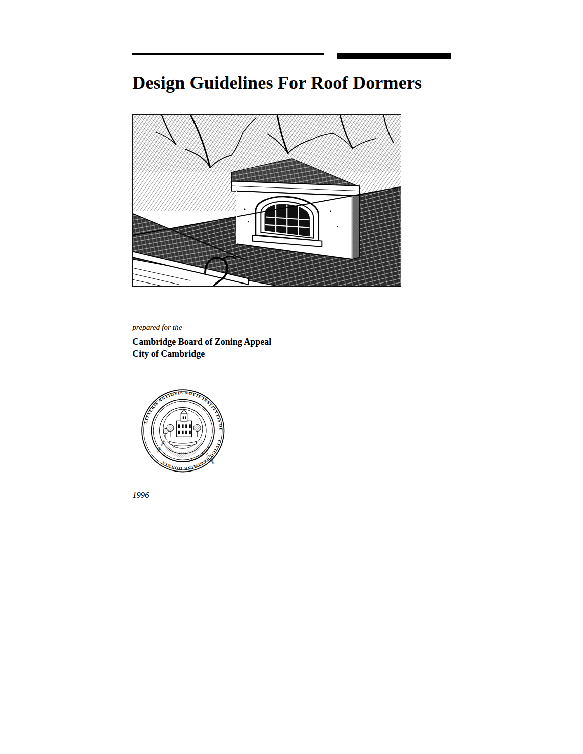Design Guidelines For Roof Dormers
prepared for the
Cambridge Board of Zoning Appeal
City of Cambridge
LITTERIS ANTIQVIS NOVIS INSTITVTIS DECORA CIVICO REGIMINE DONATA CANTABRIGIA A.D. 1630 A.D. 1846 CONDITA
1996